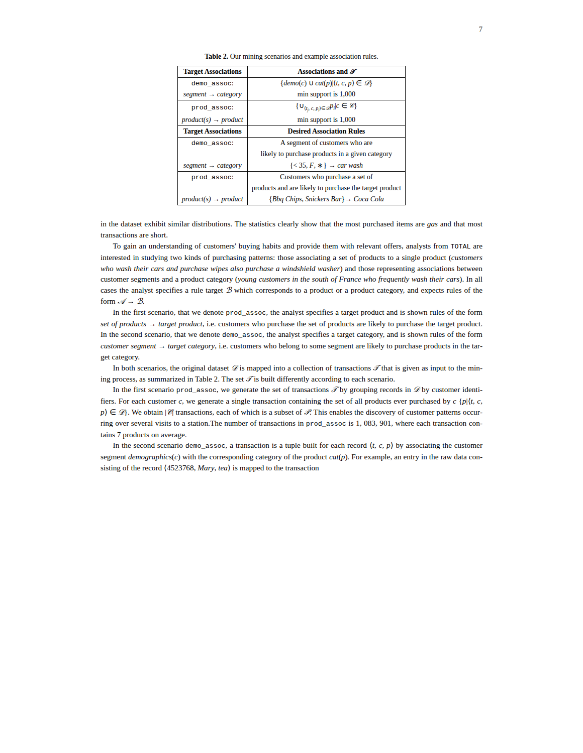7
Table 2. Our mining scenarios and example association rules.
| Target Associations | Associations and 𝒯 |
| --- | --- |
| demo_assoc : | { demo ( c ) ∪ cat ( p )/⟨ t , c , p ⟩ ∈ 𝒟 } |
| segment → category | min support is 1,000 |
| prod_assoc : | {∪ ⟨ t j , c , p i ⟩∈ 𝒟 p i / c ∈ 𝒞 } |
| product(s) → product | min support is 1,000 |
| Target Associations | Desired Association Rules |
| demo_assoc : | A segment of customers who are |
| | likely to purchase products in a given category |
| segment → category | {< 35, F , ∗} → car wash |
| prod_assoc : | Customers who purchase a set of |
| | products and are likely to purchase the target product |
| product(s) → product | { Bbq Chips, Snickers Bar }→ Coca Cola |
in the dataset exhibit similar distributions. The statistics clearly show that the most purchased items are gas and that most transactions are short.
To gain an understanding of customers' buying habits and provide them with relevant offers, analysts from TOTAL are interested in studying two kinds of purchasing patterns: those associating a set of products to a single product (customers who wash their cars and purchase wipes also purchase a windshield washer) and those representing associations between customer segments and a product category (young customers in the south of France who frequently wash their cars). In all cases the analyst specifies a rule target ℬ which corresponds to a product or a product category, and expects rules of the form 𝒜 → ℬ.
In the first scenario, that we denote prod_assoc, the analyst specifies a target product and is shown rules of the form set of products → target product, i.e. customers who purchase the set of products are likely to purchase the target product. In the second scenario, that we denote demo_assoc, the analyst specifies a target category, and is shown rules of the form customer segment → target category, i.e. customers who belong to some segment are likely to purchase products in the target category.
In both scenarios, the original dataset 𝒟 is mapped into a collection of transactions 𝒯 that is given as input to the mining process, as summarized in Table 2. The set 𝒯 is built differently according to each scenario.
In the first scenario prod_assoc, we generate the set of transactions 𝒯 by grouping records in 𝒟 by customer identifiers. For each customer c, we generate a single transaction containing the set of all products ever purchased by c {p|⟨t, c, p⟩ ∈ 𝒟}. We obtain |𝒞| transactions, each of which is a subset of 𝒫. This enables the discovery of customer patterns occurring over several visits to a station.The number of transactions in prod_assoc is 1, 083, 901, where each transaction contains 7 products on average.
In the second scenario demo_assoc, a transaction is a tuple built for each record ⟨t, c, p⟩ by associating the customer segment demographics(c) with the corresponding category of the product cat(p). For example, an entry in the raw data consisting of the record ⟨4523768, Mary, tea⟩ is mapped to the transaction